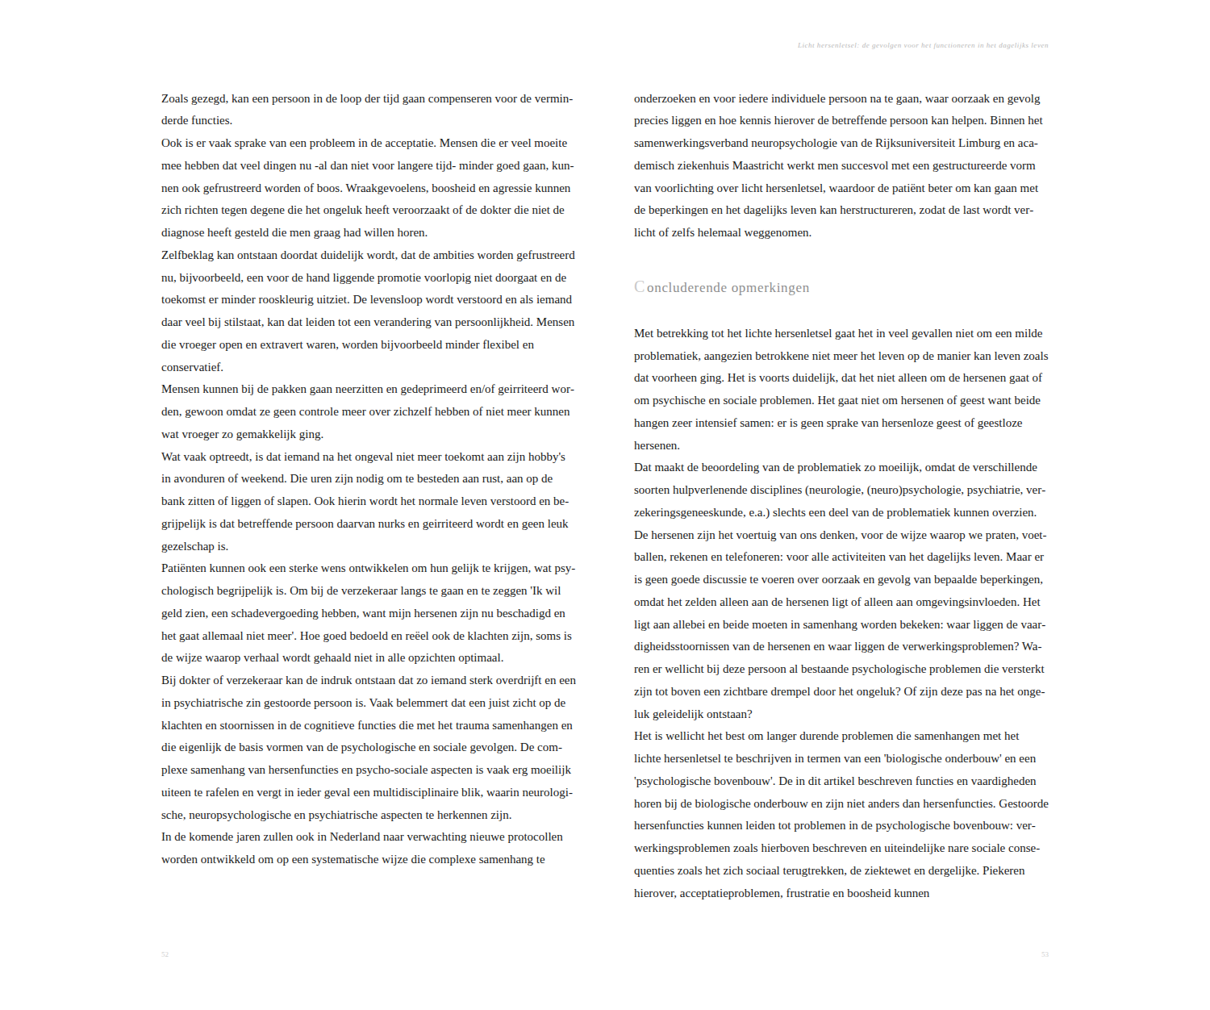Licht hersenletsel: de gevolgen voor het functioneren in het dagelijks leven
Zoals gezegd, kan een persoon in de loop der tijd gaan compenseren voor de verminderde functies.
Ook is er vaak sprake van een probleem in de acceptatie. Mensen die er veel moeite mee hebben dat veel dingen nu -al dan niet voor langere tijd- minder goed gaan, kunnen ook gefrustreerd worden of boos. Wraakgevoelens, boosheid en agressie kunnen zich richten tegen degene die het ongeluk heeft veroorzaakt of de dokter die niet de diagnose heeft gesteld die men graag had willen horen.
Zelfbeklag kan ontstaan doordat duidelijk wordt, dat de ambities worden gefrustreerd nu, bijvoorbeeld, een voor de hand liggende promotie voorlopig niet doorgaat en de toekomst er minder rooskleurig uitziet. De levensloop wordt verstoord en als iemand daar veel bij stilstaat, kan dat leiden tot een verandering van persoonlijkheid. Mensen die vroeger open en extravert waren, worden bijvoorbeeld minder flexibel en conservatief.
Mensen kunnen bij de pakken gaan neerzitten en gedeprimeerd en/of geirriteerd worden, gewoon omdat ze geen controle meer over zichzelf hebben of niet meer kunnen wat vroeger zo gemakkelijk ging.
Wat vaak optreedt, is dat iemand na het ongeval niet meer toekomt aan zijn hobby's in avonduren of weekend. Die uren zijn nodig om te besteden aan rust, aan op de bank zitten of liggen of slapen. Ook hierin wordt het normale leven verstoord en begrijpelijk is dat betreffende persoon daarvan nurks en geirriteerd wordt en geen leuk gezelschap is.
Patiënten kunnen ook een sterke wens ontwikkelen om hun gelijk te krijgen, wat psychologisch begrijpelijk is. Om bij de verzekeraar langs te gaan en te zeggen 'Ik wil geld zien, een schadevergoeding hebben, want mijn hersenen zijn nu beschadigd en het gaat allemaal niet meer'. Hoe goed bedoeld en reëel ook de klachten zijn, soms is de wijze waarop verhaal wordt gehaald niet in alle opzichten optimaal.
Bij dokter of verzekeraar kan de indruk ontstaan dat zo iemand sterk overdrijft en een in psychiatrische zin gestoorde persoon is. Vaak belemmert dat een juist zicht op de klachten en stoornissen in de cognitieve functies die met het trauma samenhangen en die eigenlijk de basis vormen van de psychologische en sociale gevolgen. De complexe samenhang van hersenfuncties en psycho-sociale aspecten is vaak erg moeilijk uiteen te rafelen en vergt in ieder geval een multidisciplinaire blik, waarin neurologische, neuropsychologische en psychiatrische aspecten te herkennen zijn.
In de komende jaren zullen ook in Nederland naar verwachting nieuwe protocollen worden ontwikkeld om op een systematische wijze die complexe samenhang te
onderzoeken en voor iedere individuele persoon na te gaan, waar oorzaak en gevolg precies liggen en hoe kennis hierover de betreffende persoon kan helpen. Binnen het samenwerkingsverband neuropsychologie van de Rijksuniversiteit Limburg en academisch ziekenhuis Maastricht werkt men succesvol met een gestructureerde vorm van voorlichting over licht hersenletsel, waardoor de patiënt beter om kan gaan met de beperkingen en het dagelijks leven kan herstructureren, zodat de last wordt verlicht of zelfs helemaal weggenomen.
Concluderende opmerkingen
Met betrekking tot het lichte hersenletsel gaat het in veel gevallen niet om een milde problematiek, aangezien betrokkene niet meer het leven op de manier kan leven zoals dat voorheen ging. Het is voorts duidelijk, dat het niet alleen om de hersenen gaat of om psychische en sociale problemen. Het gaat niet om hersenen of geest want beide hangen zeer intensief samen: er is geen sprake van hersenloze geest of geestloze hersenen.
Dat maakt de beoordeling van de problematiek zo moeilijk, omdat de verschillende soorten hulpverlenende disciplines (neurologie, (neuro)psychologie, psychiatrie, verzekeringsgeneeskunde, e.a.) slechts een deel van de problematiek kunnen overzien. De hersenen zijn het voertuig van ons denken, voor de wijze waarop we praten, voetballen, rekenen en telefoneren: voor alle activiteiten van het dagelijks leven. Maar er is geen goede discussie te voeren over oorzaak en gevolg van bepaalde beperkingen, omdat het zelden alleen aan de hersenen ligt of alleen aan omgevingsinvloeden. Het ligt aan allebei en beide moeten in samenhang worden bekeken: waar liggen de vaardigheidsstoornissen van de hersenen en waar liggen de verwerkingsproblemen? Waren er wellicht bij deze persoon al bestaande psychologische problemen die versterkt zijn tot boven een zichtbare drempel door het ongeluk? Of zijn deze pas na het ongeluk geleidelijk ontstaan?
Het is wellicht het best om langer durende problemen die samenhangen met het lichte hersenletsel te beschrijven in termen van een 'biologische onderbouw' en een 'psychologische bovenbouw'. De in dit artikel beschreven functies en vaardigheden horen bij de biologische onderbouw en zijn niet anders dan hersenfuncties. Gestoorde hersenfuncties kunnen leiden tot problemen in de psychologische bovenbouw: verwerkingsproblemen zoals hierboven beschreven en uiteindelijke nare sociale consequenties zoals het zich sociaal terugtrekken, de ziektewet en dergelijke. Piekeren hierover, acceptatieproblemen, frustratie en boosheid kunnen
52 53